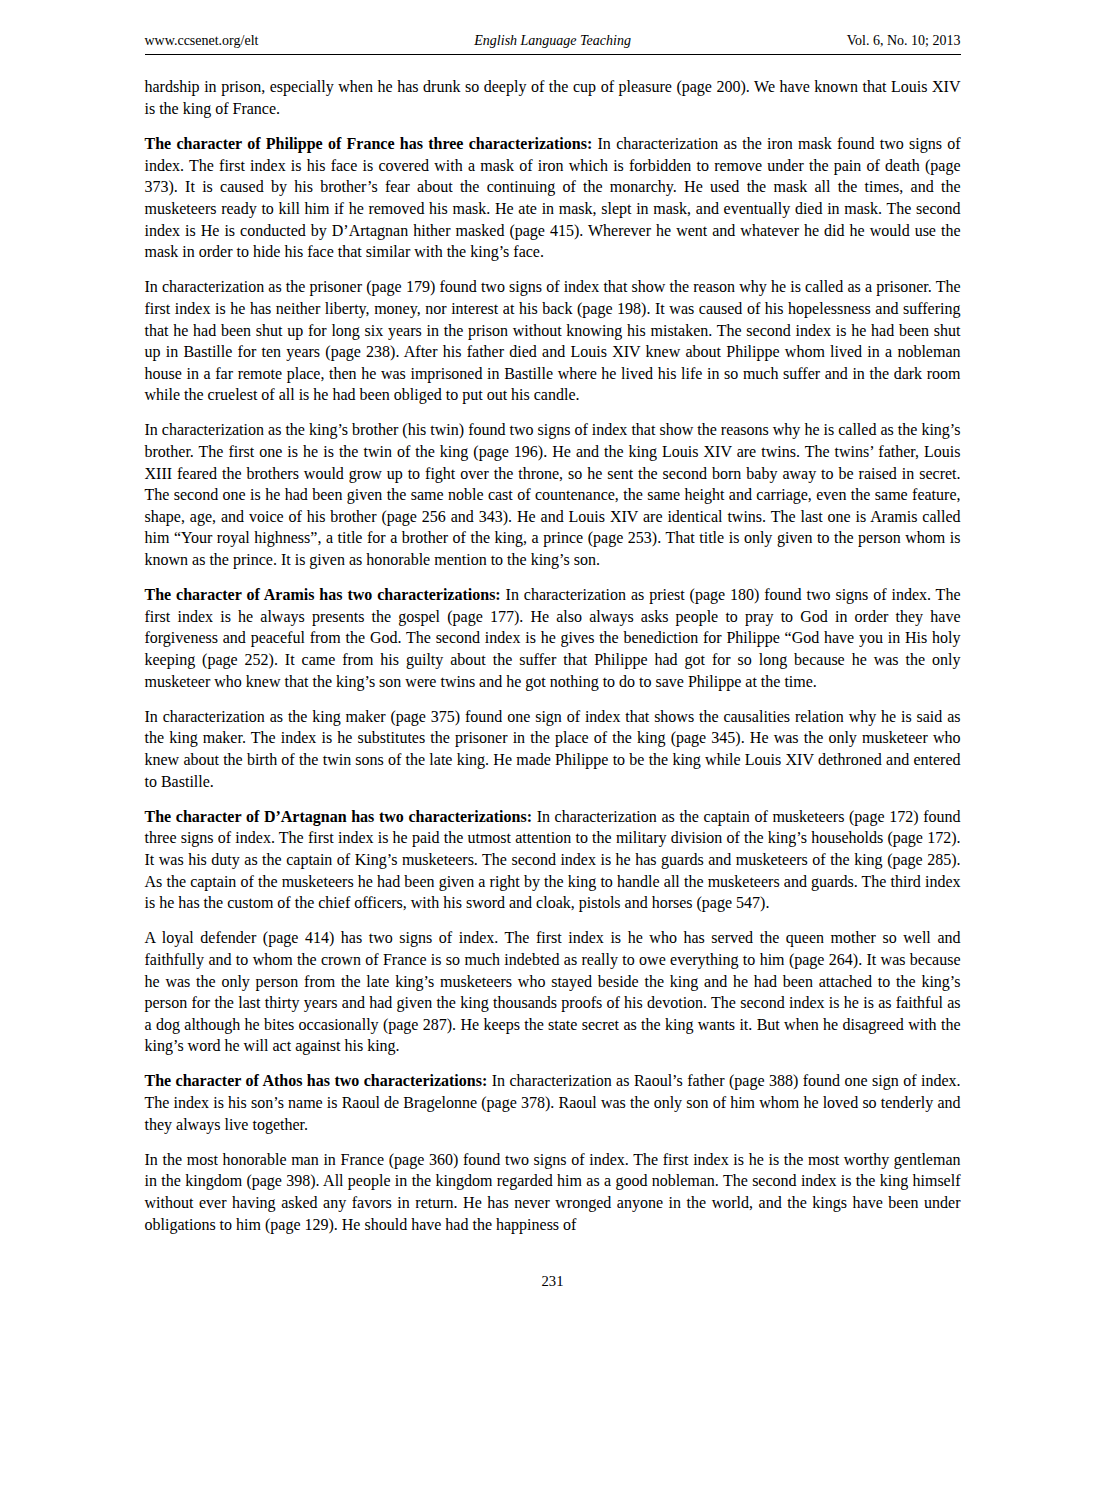www.ccsenet.org/elt English Language Teaching Vol. 6, No. 10; 2013
hardship in prison, especially when he has drunk so deeply of the cup of pleasure (page 200). We have known that Louis XIV is the king of France.
The character of Philippe of France has three characterizations: In characterization as the iron mask found two signs of index. The first index is his face is covered with a mask of iron which is forbidden to remove under the pain of death (page 373). It is caused by his brother’s fear about the continuing of the monarchy. He used the mask all the times, and the musketeers ready to kill him if he removed his mask. He ate in mask, slept in mask, and eventually died in mask. The second index is He is conducted by D’Artagnan hither masked (page 415). Wherever he went and whatever he did he would use the mask in order to hide his face that similar with the king’s face.
In characterization as the prisoner (page 179) found two signs of index that show the reason why he is called as a prisoner. The first index is he has neither liberty, money, nor interest at his back (page 198). It was caused of his hopelessness and suffering that he had been shut up for long six years in the prison without knowing his mistaken. The second index is he had been shut up in Bastille for ten years (page 238). After his father died and Louis XIV knew about Philippe whom lived in a nobleman house in a far remote place, then he was imprisoned in Bastille where he lived his life in so much suffer and in the dark room while the cruelest of all is he had been obliged to put out his candle.
In characterization as the king’s brother (his twin) found two signs of index that show the reasons why he is called as the king’s brother. The first one is he is the twin of the king (page 196). He and the king Louis XIV are twins. The twins’ father, Louis XIII feared the brothers would grow up to fight over the throne, so he sent the second born baby away to be raised in secret. The second one is he had been given the same noble cast of countenance, the same height and carriage, even the same feature, shape, age, and voice of his brother (page 256 and 343). He and Louis XIV are identical twins. The last one is Aramis called him “Your royal highness”, a title for a brother of the king, a prince (page 253). That title is only given to the person whom is known as the prince. It is given as honorable mention to the king’s son.
The character of Aramis has two characterizations: In characterization as priest (page 180) found two signs of index. The first index is he always presents the gospel (page 177). He also always asks people to pray to God in order they have forgiveness and peaceful from the God. The second index is he gives the benediction for Philippe “God have you in His holy keeping (page 252). It came from his guilty about the suffer that Philippe had got for so long because he was the only musketeer who knew that the king’s son were twins and he got nothing to do to save Philippe at the time.
In characterization as the king maker (page 375) found one sign of index that shows the causalities relation why he is said as the king maker. The index is he substitutes the prisoner in the place of the king (page 345). He was the only musketeer who knew about the birth of the twin sons of the late king. He made Philippe to be the king while Louis XIV dethroned and entered to Bastille.
The character of D’Artagnan has two characterizations: In characterization as the captain of musketeers (page 172) found three signs of index. The first index is he paid the utmost attention to the military division of the king’s households (page 172). It was his duty as the captain of King’s musketeers. The second index is he has guards and musketeers of the king (page 285). As the captain of the musketeers he had been given a right by the king to handle all the musketeers and guards. The third index is he has the custom of the chief officers, with his sword and cloak, pistols and horses (page 547).
A loyal defender (page 414) has two signs of index. The first index is he who has served the queen mother so well and faithfully and to whom the crown of France is so much indebted as really to owe everything to him (page 264). It was because he was the only person from the late king’s musketeers who stayed beside the king and he had been attached to the king’s person for the last thirty years and had given the king thousands proofs of his devotion. The second index is he is as faithful as a dog although he bites occasionally (page 287). He keeps the state secret as the king wants it. But when he disagreed with the king’s word he will act against his king.
The character of Athos has two characterizations: In characterization as Raoul’s father (page 388) found one sign of index. The index is his son’s name is Raoul de Bragelonne (page 378). Raoul was the only son of him whom he loved so tenderly and they always live together.
In the most honorable man in France (page 360) found two signs of index. The first index is he is the most worthy gentleman in the kingdom (page 398). All people in the kingdom regarded him as a good nobleman. The second index is the king himself without ever having asked any favors in return. He has never wronged anyone in the world, and the kings have been under obligations to him (page 129). He should have had the happiness of
231